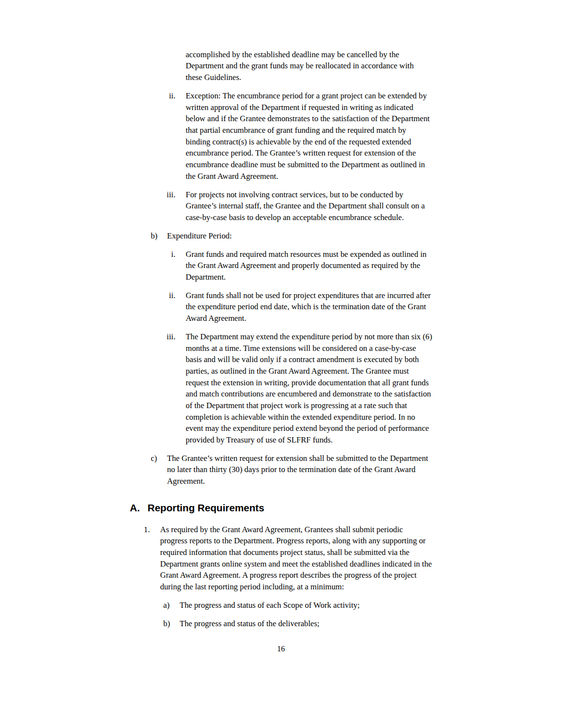accomplished by the established deadline may be cancelled by the Department and the grant funds may be reallocated in accordance with these Guidelines.
ii.
Exception: The encumbrance period for a grant project can be extended by written approval of the Department if requested in writing as indicated below and if the Grantee demonstrates to the satisfaction of the Department that partial encumbrance of grant funding and the required match by binding contract(s) is achievable by the end of the requested extended encumbrance period. The Grantee’s written request for extension of the encumbrance deadline must be submitted to the Department as outlined in the Grant Award Agreement.
iii.
For projects not involving contract services, but to be conducted by Grantee’s internal staff, the Grantee and the Department shall consult on a case-by-case basis to develop an acceptable encumbrance schedule.
b)
Expenditure Period:
i.
Grant funds and required match resources must be expended as outlined in the Grant Award Agreement and properly documented as required by the Department.
ii.
Grant funds shall not be used for project expenditures that are incurred after the expenditure period end date, which is the termination date of the Grant Award Agreement.
iii.
The Department may extend the expenditure period by not more than six (6) months at a time. Time extensions will be considered on a case-by-case basis and will be valid only if a contract amendment is executed by both parties, as outlined in the Grant Award Agreement. The Grantee must request the extension in writing, provide documentation that all grant funds and match contributions are encumbered and demonstrate to the satisfaction of the Department that project work is progressing at a rate such that completion is achievable within the extended expenditure period. In no event may the expenditure period extend beyond the period of performance provided by Treasury of use of SLFRF funds.
c)
The Grantee’s written request for extension shall be submitted to the Department no later than thirty (30) days prior to the termination date of the Grant Award Agreement.
A. Reporting Requirements
1.
As required by the Grant Award Agreement, Grantees shall submit periodic progress reports to the Department. Progress reports, along with any supporting or required information that documents project status, shall be submitted via the Department grants online system and meet the established deadlines indicated in the Grant Award Agreement. A progress report describes the progress of the project during the last reporting period including, at a minimum:
a)
The progress and status of each Scope of Work activity;
b)
The progress and status of the deliverables;
16